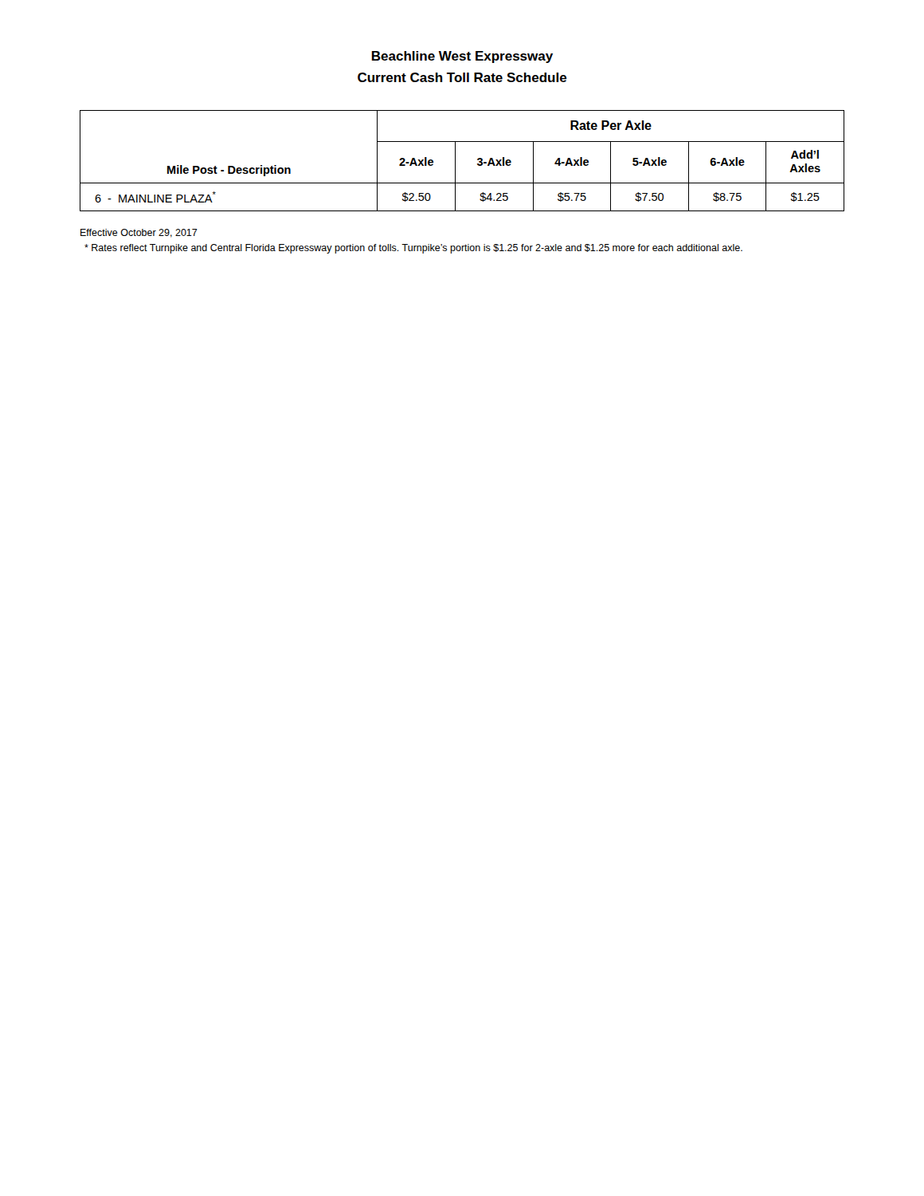Beachline West Expressway
Current Cash Toll Rate Schedule
| Mile Post - Description | Rate Per Axle |
| --- | --- |
| 2-Axle | 3-Axle | 4-Axle | 5-Axle | 6-Axle | Add’l Axles |
| 6 - MAINLINE PLAZA * | $2.50 | $4.25 | $5.75 | $7.50 | $8.75 | $1.25 |
Effective October 29, 2017
* Rates reflect Turnpike and Central Florida Expressway portion of tolls. Turnpike’s portion is $1.25 for 2-axle and $1.25 more for each additional axle.